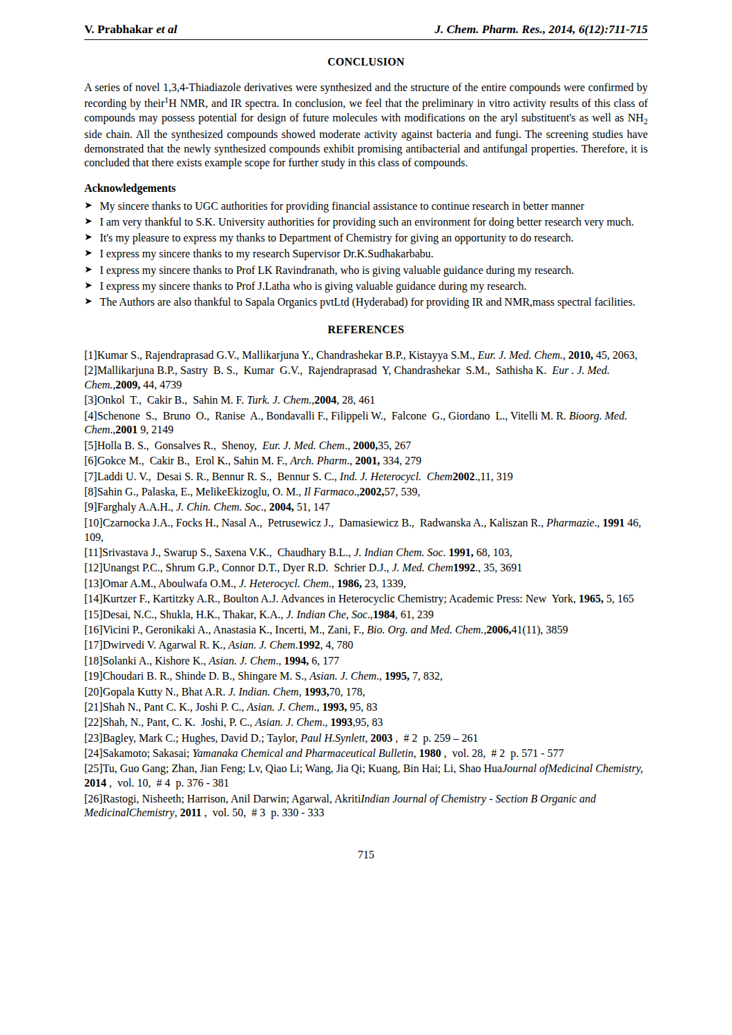V. Prabhakar et al
J. Chem. Pharm. Res., 2014, 6(12):711-715
CONCLUSION
A series of novel 1,3,4-Thiadiazole derivatives were synthesized and the structure of the entire compounds were confirmed by recording by their1H NMR, and IR spectra. In conclusion, we feel that the preliminary in vitro activity results of this class of compounds may possess potential for design of future molecules with modifications on the aryl substituent's as well as NH2 side chain. All the synthesized compounds showed moderate activity against bacteria and fungi. The screening studies have demonstrated that the newly synthesized compounds exhibit promising antibacterial and antifungal properties. Therefore, it is concluded that there exists example scope for further study in this class of compounds.
Acknowledgements
My sincere thanks to UGC authorities for providing financial assistance to continue research in better manner
I am very thankful to S.K. University authorities for providing such an environment for doing better research very much.
It's my pleasure to express my thanks to Department of Chemistry for giving an opportunity to do research.
I express my sincere thanks to my research Supervisor Dr.K.Sudhakarbabu.
I express my sincere thanks to Prof LK Ravindranath, who is giving valuable guidance during my research.
I express my sincere thanks to Prof J.Latha who is giving valuable guidance during my research.
The Authors are also thankful to Sapala Organics pvtLtd (Hyderabad) for providing IR and NMR,mass spectral facilities.
REFERENCES
Kumar S., Rajendraprasad G.V., Mallikarjuna Y., Chandrashekar B.P., Kistayya S.M., Eur. J. Med. Chem., 2010, 45, 2063,
Mallikarjuna B.P., Sastry B. S., Kumar G.V., Rajendraprasad Y, Chandrashekar S.M., Sathisha K. Eur . J. Med. Chem., 2009, 44, 4739
Onkol T., Cakir B., Sahin M. F. Turk. J. Chem., 2004, 28, 461
Schenone S., Bruno O., Ranise A., Bondavalli F., Filippeli W., Falcone G., Giordano L., Vitelli M. R. Bioorg. Med. Chem.,2001 9, 2149
Holla B. S., Gonsalves R., Shenoy, Eur. J. Med. Chem., 2000, 35, 267
Gokce M., Cakir B., Erol K., Sahin M. F., Arch. Pharm., 2001, 334, 279
Laddi U. V., Desai S. R., Bennur R. S., Bennur S. C., Ind. J. Heterocycl. Chem 2002.,11, 319
Sahin G., Palaska, E., MelikeEkizoglu, O. M., Il Farmaco.,2002, 57, 539,
Farghaly A.A.H., J. Chin. Chem. Soc., 2004, 51, 147
Czarnocka J.A., Focks H., Nasal A., Petrusewicz J., Damasiewicz B., Radwanska A., Kaliszan R., Pharmazie., 1991 46, 109,
Srivastava J., Swarup S., Saxena V.K., Chaudhary B.L., J. Indian Chem. Soc. 1991, 68, 103,
Unangst P.C., Shrum G.P., Connor D.T., Dyer R.D. Schrier D.J., J. Med. Chem 1992., 35, 3691
Omar A.M., Aboulwafa O.M., J. Heterocycl. Chem., 1986, 23, 1339,
Kurtzer F., Kartitzky A.R., Boulton A.J. Advances in Heterocyclic Chemistry; Academic Press: New York, 1965, 5, 165
Desai, N.C., Shukla, H.K., Thakar, K.A., J. Indian Che, Soc.,1984, 61, 239
Vicini P., Geronikaki A., Anastasia K., Incerti, M., Zani, F., Bio. Org. and Med. Chem., 2006, 41(11), 3859
Dwirvedi V. Agarwal R. K., Asian. J. Chem.1992, 4, 780
Solanki A., Kishore K., Asian. J. Chem., 1994, 6, 177
Choudari B. R., Shinde D. B., Shingare M. S., Asian. J. Chem., 1995, 7, 832,
Gopala Kutty N., Bhat A.R. J. Indian. Chem, 1993, 70, 178,
Shah N., Pant C. K., Joshi P. C., Asian. J. Chem., 1993, 95, 83
Shah, N., Pant, C. K. Joshi, P. C., Asian. J. Chem., 1993,95, 83
Bagley, Mark C.; Hughes, David D.; Taylor, Paul H.Synlett, 2003 , # 2 p. 259 – 261
Sakamoto; Sakasai; Yamanaka Chemical and Pharmaceutical Bulletin, 1980 , vol. 28, # 2 p. 571 - 577
Tu, Guo Gang; Zhan, Jian Feng; Lv, Qiao Li; Wang, Jia Qi; Kuang, Bin Hai; Li, Shao HuaJournal ofMedicinal Chemistry, 2014 , vol. 10, # 4 p. 376 - 381
Rastogi, Nisheeth; Harrison, Anil Darwin; Agarwal, AkritiIndian Journal of Chemistry - Section B Organic and MedicinalChemistry, 2011 , vol. 50, # 3 p. 330 - 333
715